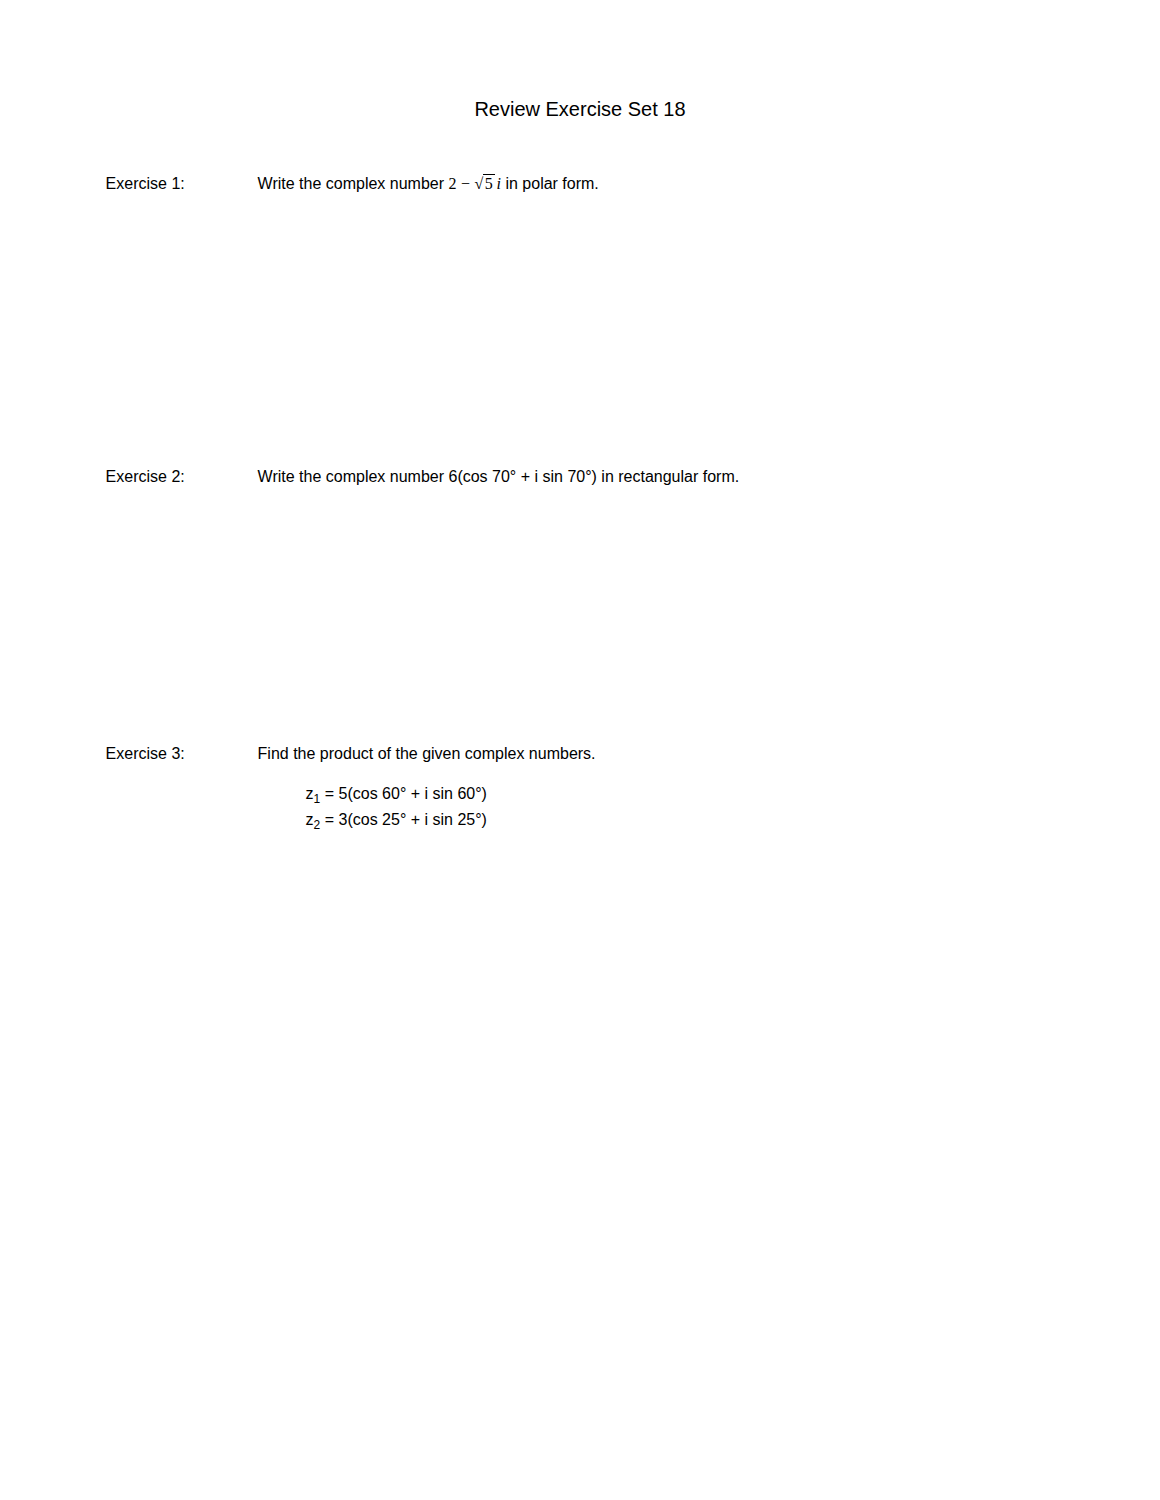Review Exercise Set 18
Exercise 1:
Write the complex number 2 − √5 i in polar form.
Exercise 2:
Write the complex number 6(cos 70° + i sin 70°) in rectangular form.
Exercise 3:
Find the product of the given complex numbers.
z1 = 5(cos 60° + i sin 60°)
z2 = 3(cos 25° + i sin 25°)